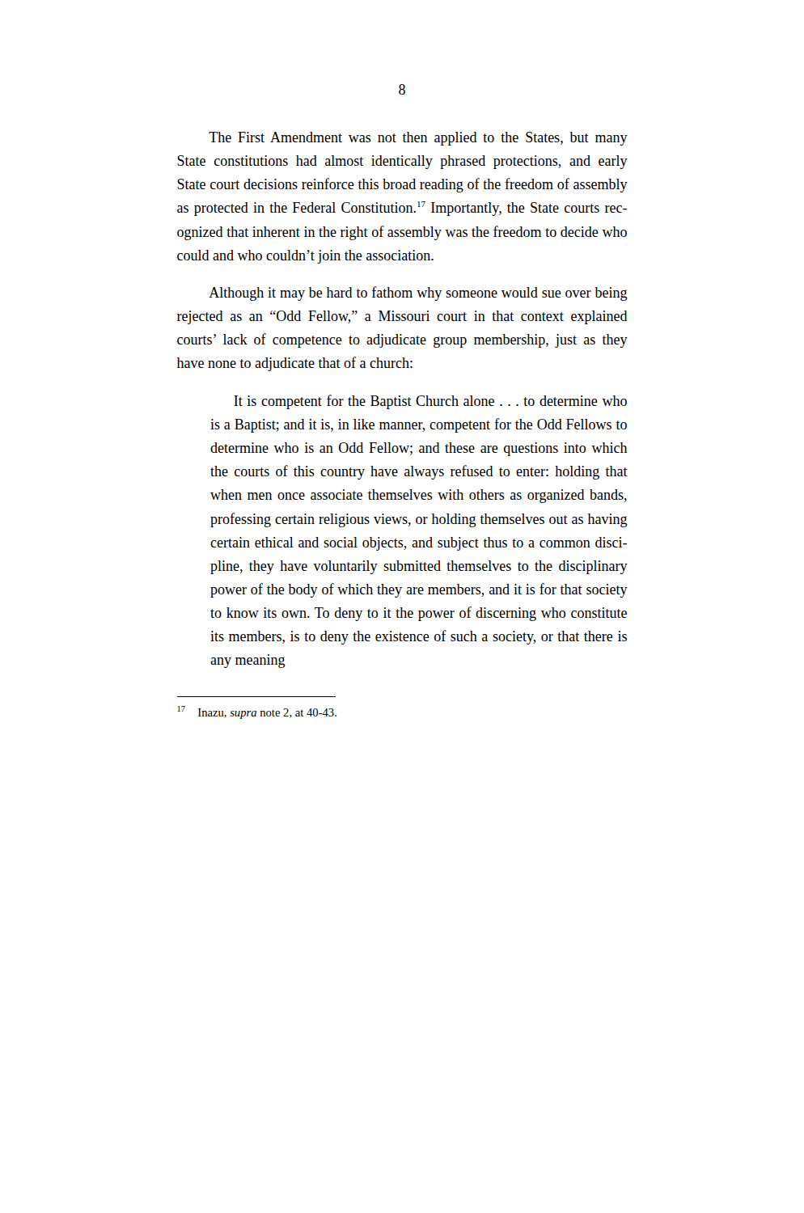8
The First Amendment was not then applied to the States, but many State constitutions had almost identically phrased protections, and early State court decisions reinforce this broad reading of the freedom of assembly as protected in the Federal Constitution.17 Importantly, the State courts recognized that inherent in the right of assembly was the freedom to decide who could and who couldn’t join the association.
Although it may be hard to fathom why someone would sue over being rejected as an “Odd Fellow,” a Missouri court in that context explained courts’ lack of competence to adjudicate group membership, just as they have none to adjudicate that of a church:
It is competent for the Baptist Church alone . . . to determine who is a Baptist; and it is, in like manner, competent for the Odd Fellows to determine who is an Odd Fellow; and these are questions into which the courts of this country have always refused to enter: holding that when men once associate themselves with others as organized bands, professing certain religious views, or holding themselves out as having certain ethical and social objects, and subject thus to a common discipline, they have voluntarily submitted themselves to the disciplinary power of the body of which they are members, and it is for that society to know its own. To deny to it the power of discerning who constitute its members, is to deny the existence of such a society, or that there is any meaning
17 Inazu, supra note 2, at 40-43.